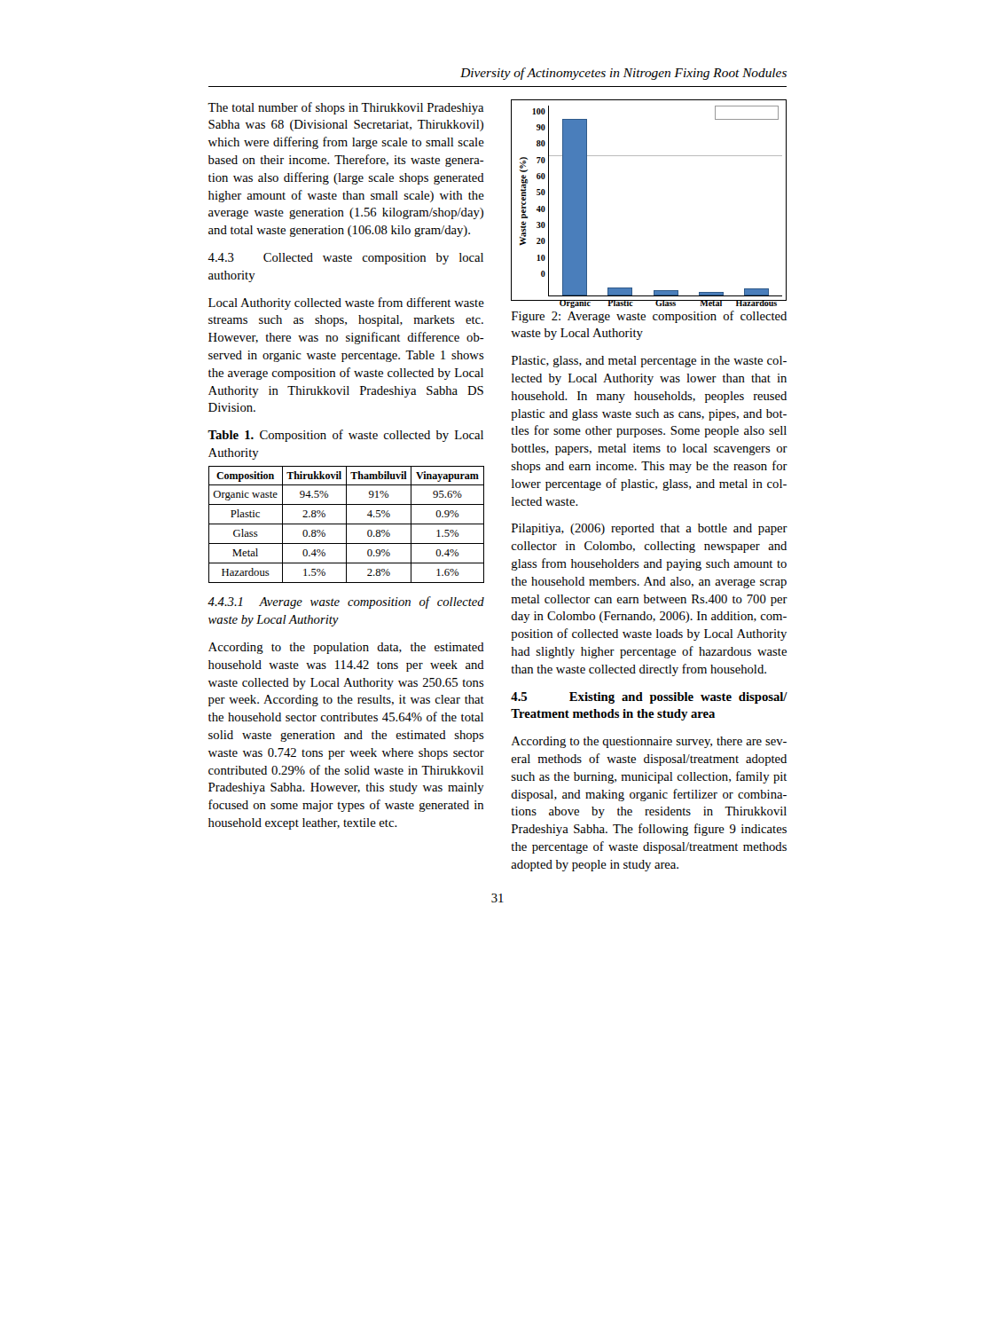Diversity of Actinomycetes in Nitrogen Fixing Root Nodules
The total number of shops in Thirukkovil Pradeshiya Sabha was 68 (Divisional Secretariat, Thirukkovil) which were differing from large scale to small scale based on their income. Therefore, its waste generation was also differing (large scale shops generated higher amount of waste than small scale) with the average waste generation (1.56 kilogram/shop/day) and total waste generation (106.08 kilo gram/day).
4.4.3 Collected waste composition by local authority
Local Authority collected waste from different waste streams such as shops, hospital, markets etc. However, there was no significant difference observed in organic waste percentage. Table 1 shows the average composition of waste collected by Local Authority in Thirukkovil Pradeshiya Sabha DS Division.
Table 1. Composition of waste collected by Local Authority
| Composition | Thirukkovil | Thambiluvil | Vinayapuram |
| --- | --- | --- | --- |
| Organic waste | 94.5% | 91% | 95.6% |
| Plastic | 2.8% | 4.5% | 0.9% |
| Glass | 0.8% | 0.8% | 1.5% |
| Metal | 0.4% | 0.9% | 0.4% |
| Hazardous | 1.5% | 2.8% | 1.6% |
4.4.3.1 Average waste composition of collected waste by Local Authority
According to the population data, the estimated household waste was 114.42 tons per week and waste collected by Local Authority was 250.65 tons per week. According to the results, it was clear that the household sector contributes 45.64% of the total solid waste generation and the estimated shops waste was 0.742 tons per week where shops sector contributed 0.29% of the solid waste in Thirukkovil Pradeshiya Sabha. However, this study was mainly focused on some major types of waste generated in household except leather, textile etc.
Waste percentage (%)
100
90
80
70
60
50
40
30
20
10
0
Organic Plastic Glass Metal Hazardous
Figure 2: Average waste composition of collected waste by Local Authority
Plastic, glass, and metal percentage in the waste collected by Local Authority was lower than that in household. In many households, peoples reused plastic and glass waste such as cans, pipes, and bottles for some other purposes. Some people also sell bottles, papers, metal items to local scavengers or shops and earn income. This may be the reason for lower percentage of plastic, glass, and metal in collected waste.
Pilapitiya, (2006) reported that a bottle and paper collector in Colombo, collecting newspaper and glass from householders and paying such amount to the household members. And also, an average scrap metal collector can earn between Rs.400 to 700 per day in Colombo (Fernando, 2006). In addition, composition of collected waste loads by Local Authority had slightly higher percentage of hazardous waste than the waste collected directly from household.
4.5 Existing and possible waste disposal/ Treatment methods in the study area
According to the questionnaire survey, there are several methods of waste disposal/treatment adopted such as the burning, municipal collection, family pit disposal, and making organic fertilizer or combinations above by the residents in Thirukkovil Pradeshiya Sabha. The following figure 9 indicates the percentage of waste disposal/treatment methods adopted by people in study area.
31